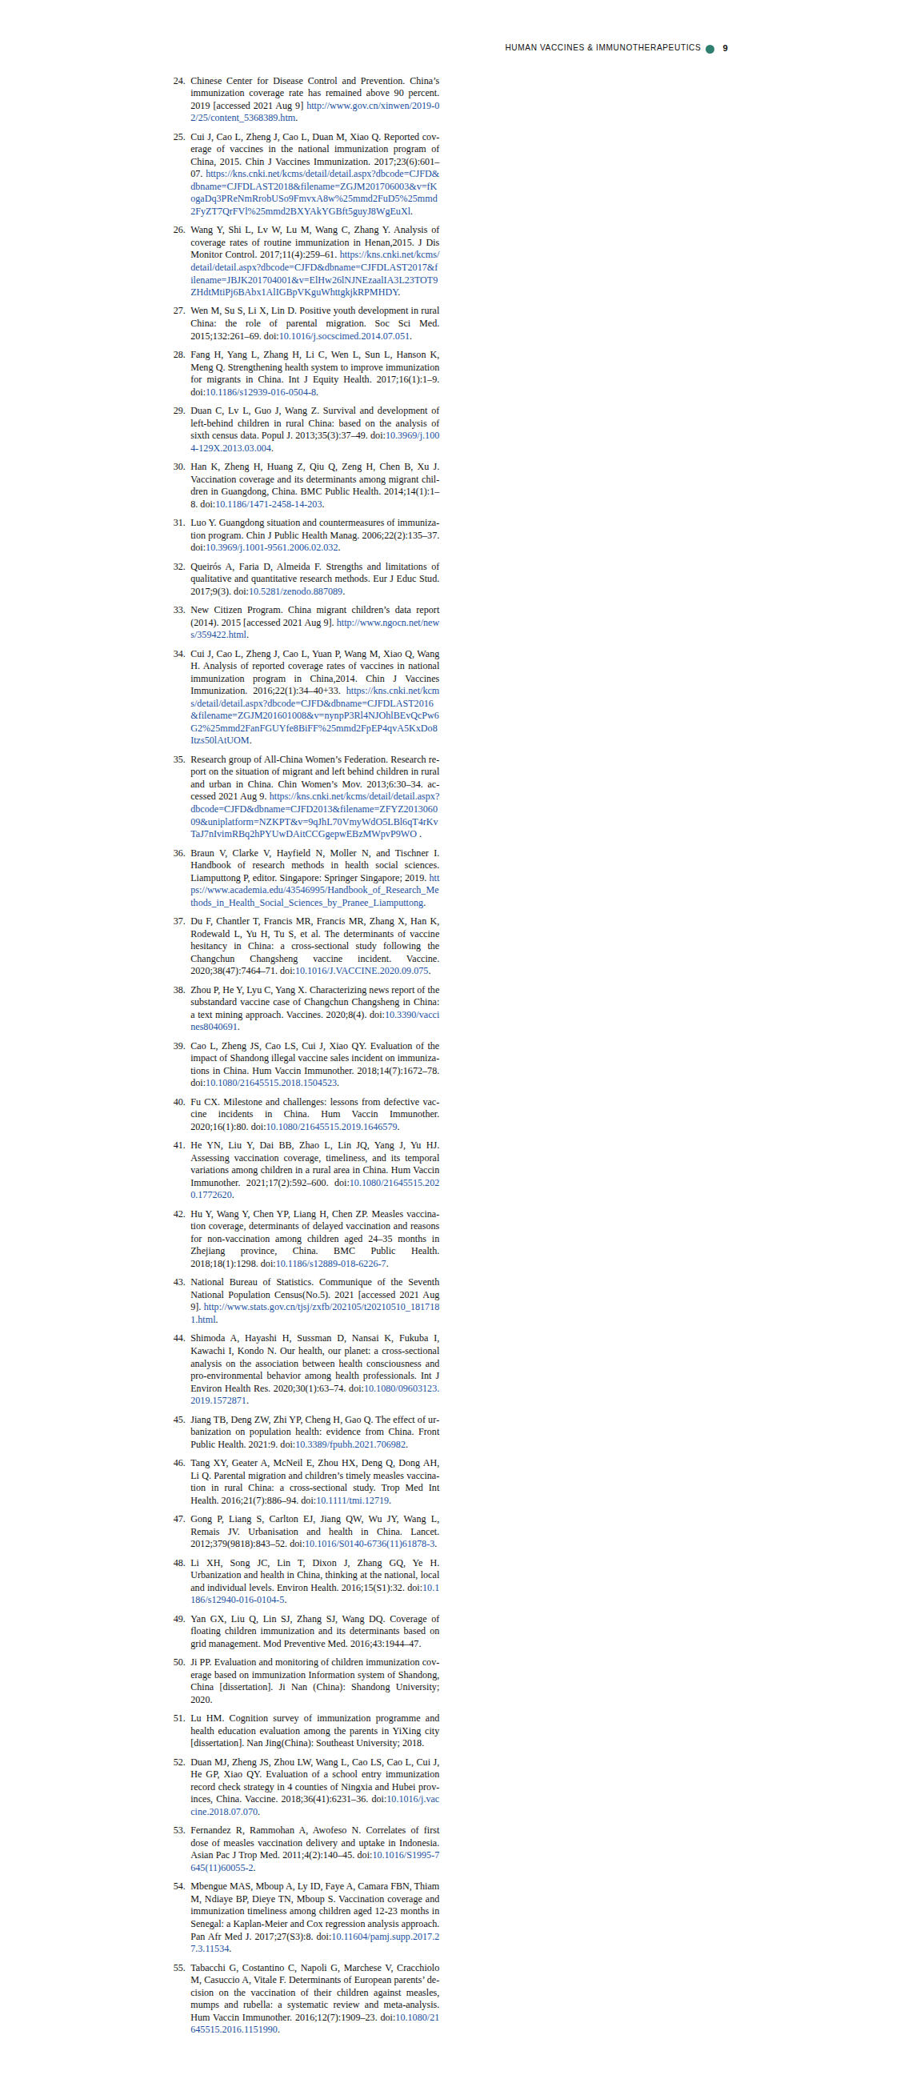Human Vaccines & Immunotherapeutics 9
Chinese Center for Disease Control and Prevention. China’s immunization coverage rate has remained above 90 percent. 2019 [accessed 2021 Aug 9] http://www.gov.cn/xinwen/2019-02/25/content_5368389.htm.
Cui J, Cao L, Zheng J, Cao L, Duan M, Xiao Q. Reported coverage of vaccines in the national immunization program of China, 2015. Chin J Vaccines Immunization. 2017;23(6):601–07. https://kns.cnki.net/kcms/detail/detail.aspx?dbcode=CJFD&dbname=CJFDLAST2018&filename=ZGJM201706003&v=fKogaDq3PReNmRrobUSo9FmvxA8w%25mmd2FuD5%25mmd2FyZT7QrFVl%25mmd2BXYAkYGBft5guyJ8WgEuXl.
Wang Y, Shi L, Lv W, Lu M, Wang C, Zhang Y. Analysis of coverage rates of routine immunization in Henan,2015. J Dis Monitor Control. 2017;11(4):259–61. https://kns.cnki.net/kcms/detail/detail.aspx?dbcode=CJFD&dbname=CJFDLAST2017&filename=JBJK201704001&v=ElHw26lNJNEzaalIA3L23TOT9ZHdtMtiPj6BAbx1AlIGBpVKguWhttgkjkRPMHDY.
Wen M, Su S, Li X, Lin D. Positive youth development in rural China: the role of parental migration. Soc Sci Med. 2015;132:261–69. doi:10.1016/j.socscimed.2014.07.051.
Fang H, Yang L, Zhang H, Li C, Wen L, Sun L, Hanson K, Meng Q. Strengthening health system to improve immunization for migrants in China. Int J Equity Health. 2017;16(1):1–9. doi:10.1186/s12939-016-0504-8.
Duan C, Lv L, Guo J, Wang Z. Survival and development of left-behind children in rural China: based on the analysis of sixth census data. Popul J. 2013;35(3):37–49. doi:10.3969/j.1004-129X.2013.03.004.
Han K, Zheng H, Huang Z, Qiu Q, Zeng H, Chen B, Xu J. Vaccination coverage and its determinants among migrant children in Guangdong, China. BMC Public Health. 2014;14(1):1–8. doi:10.1186/1471-2458-14-203.
Luo Y. Guangdong situation and countermeasures of immunization program. Chin J Public Health Manag. 2006;22(2):135–37. doi:10.3969/j.1001-9561.2006.02.032.
Queirós A, Faria D, Almeida F. Strengths and limitations of qualitative and quantitative research methods. Eur J Educ Stud. 2017;9(3). doi:10.5281/zenodo.887089.
New Citizen Program. China migrant children’s data report (2014). 2015 [accessed 2021 Aug 9]. http://www.ngocn.net/news/359422.html.
Cui J, Cao L, Zheng J, Cao L, Yuan P, Wang M, Xiao Q, Wang H. Analysis of reported coverage rates of vaccines in national immunization program in China,2014. Chin J Vaccines Immunization. 2016;22(1):34–40+33. https://kns.cnki.net/kcms/detail/detail.aspx?dbcode=CJFD&dbname=CJFDLAST2016&filename=ZGJM201601008&v=nynpP3Rl4NJOhlBEvQcPw6G2%25mmd2FanFGUYfe8BiFF%25mmd2FpEP4qvA5KxDo8Itzs50lAtUOM.
Research group of All-China Women’s Federation. Research report on the situation of migrant and left behind children in rural and urban in China. Chin Women’s Mov. 2013;6:30–34. accessed 2021 Aug 9. https://kns.cnki.net/kcms/detail/detail.aspx?dbcode=CJFD&dbname=CJFD2013&filename=ZFYZ201306009&uniplatform=NZKPT&v=9qJhL70VmyWdO5LBl6qT4rKvTaJ7nIvimRBq2hPYUwDAitCCGgepwEBzMWpvP9WO .
Braun V, Clarke V, Hayfield N, Moller N, and Tischner I. Handbook of research methods in health social sciences. Liamputtong P, editor. Singapore: Springer Singapore; 2019. https://www.academia.edu/43546995/Handbook_of_Research_Methods_in_Health_Social_Sciences_by_Pranee_Liamputtong.
Du F, Chantler T, Francis MR, Francis MR, Zhang X, Han K, Rodewald L, Yu H, Tu S, et al. The determinants of vaccine hesitancy in China: a cross-sectional study following the Changchun Changsheng vaccine incident. Vaccine. 2020;38(47):7464–71. doi:10.1016/J.VACCINE.2020.09.075.
Zhou P, He Y, Lyu C, Yang X. Characterizing news report of the substandard vaccine case of Changchun Changsheng in China: a text mining approach. Vaccines. 2020;8(4). doi:10.3390/vaccines8040691.
Cao L, Zheng JS, Cao LS, Cui J, Xiao QY. Evaluation of the impact of Shandong illegal vaccine sales incident on immunizations in China. Hum Vaccin Immunother. 2018;14(7):1672–78. doi:10.1080/21645515.2018.1504523.
Fu CX. Milestone and challenges: lessons from defective vaccine incidents in China. Hum Vaccin Immunother. 2020;16(1):80. doi:10.1080/21645515.2019.1646579.
He YN, Liu Y, Dai BB, Zhao L, Lin JQ, Yang J, Yu HJ. Assessing vaccination coverage, timeliness, and its temporal variations among children in a rural area in China. Hum Vaccin Immunother. 2021;17(2):592–600. doi:10.1080/21645515.2020.1772620.
Hu Y, Wang Y, Chen YP, Liang H, Chen ZP. Measles vaccination coverage, determinants of delayed vaccination and reasons for non-vaccination among children aged 24–35 months in Zhejiang province, China. BMC Public Health. 2018;18(1):1298. doi:10.1186/s12889-018-6226-7.
National Bureau of Statistics. Communique of the Seventh National Population Census(No.5). 2021 [accessed 2021 Aug 9]. http://www.stats.gov.cn/tjsj/zxfb/202105/t20210510_1817181.html.
Shimoda A, Hayashi H, Sussman D, Nansai K, Fukuba I, Kawachi I, Kondo N. Our health, our planet: a cross-sectional analysis on the association between health consciousness and pro-environmental behavior among health professionals. Int J Environ Health Res. 2020;30(1):63–74. doi:10.1080/09603123.2019.1572871.
Jiang TB, Deng ZW, Zhi YP, Cheng H, Gao Q. The effect of urbanization on population health: evidence from China. Front Public Health. 2021:9. doi:10.3389/fpubh.2021.706982.
Tang XY, Geater A, McNeil E, Zhou HX, Deng Q, Dong AH, Li Q. Parental migration and children’s timely measles vaccination in rural China: a cross-sectional study. Trop Med Int Health. 2016;21(7):886–94. doi:10.1111/tmi.12719.
Gong P, Liang S, Carlton EJ, Jiang QW, Wu JY, Wang L, Remais JV. Urbanisation and health in China. Lancet. 2012;379(9818):843–52. doi:10.1016/S0140-6736(11)61878-3.
Li XH, Song JC, Lin T, Dixon J, Zhang GQ, Ye H. Urbanization and health in China, thinking at the national, local and individual levels. Environ Health. 2016;15(S1):32. doi:10.1186/s12940-016-0104-5.
Yan GX, Liu Q, Lin SJ, Zhang SJ, Wang DQ. Coverage of floating children immunization and its determinants based on grid management. Mod Preventive Med. 2016;43:1944–47.
Ji PP. Evaluation and monitoring of children immunization coverage based on immunization Information system of Shandong, China [dissertation]. Ji Nan (China): Shandong University; 2020.
Lu HM. Cognition survey of immunization programme and health education evaluation among the parents in YiXing city [dissertation]. Nan Jing(China): Southeast University; 2018.
Duan MJ, Zheng JS, Zhou LW, Wang L, Cao LS, Cao L, Cui J, He GP, Xiao QY. Evaluation of a school entry immunization record check strategy in 4 counties of Ningxia and Hubei provinces, China. Vaccine. 2018;36(41):6231–36. doi:10.1016/j.vaccine.2018.07.070.
Fernandez R, Rammohan A, Awofeso N. Correlates of first dose of measles vaccination delivery and uptake in Indonesia. Asian Pac J Trop Med. 2011;4(2):140–45. doi:10.1016/S1995-7645(11)60055-2.
Mbengue MAS, Mboup A, Ly ID, Faye A, Camara FBN, Thiam M, Ndiaye BP, Dieye TN, Mboup S. Vaccination coverage and immunization timeliness among children aged 12-23 months in Senegal: a Kaplan-Meier and Cox regression analysis approach. Pan Afr Med J. 2017;27(S3):8. doi:10.11604/pamj.supp.2017.27.3.11534.
Tabacchi G, Costantino C, Napoli G, Marchese V, Cracchiolo M, Casuccio A, Vitale F. Determinants of European parents’ decision on the vaccination of their children against measles, mumps and rubella: a systematic review and meta-analysis. Hum Vaccin Immunother. 2016;12(7):1909–23. doi:10.1080/21645515.2016.1151990.